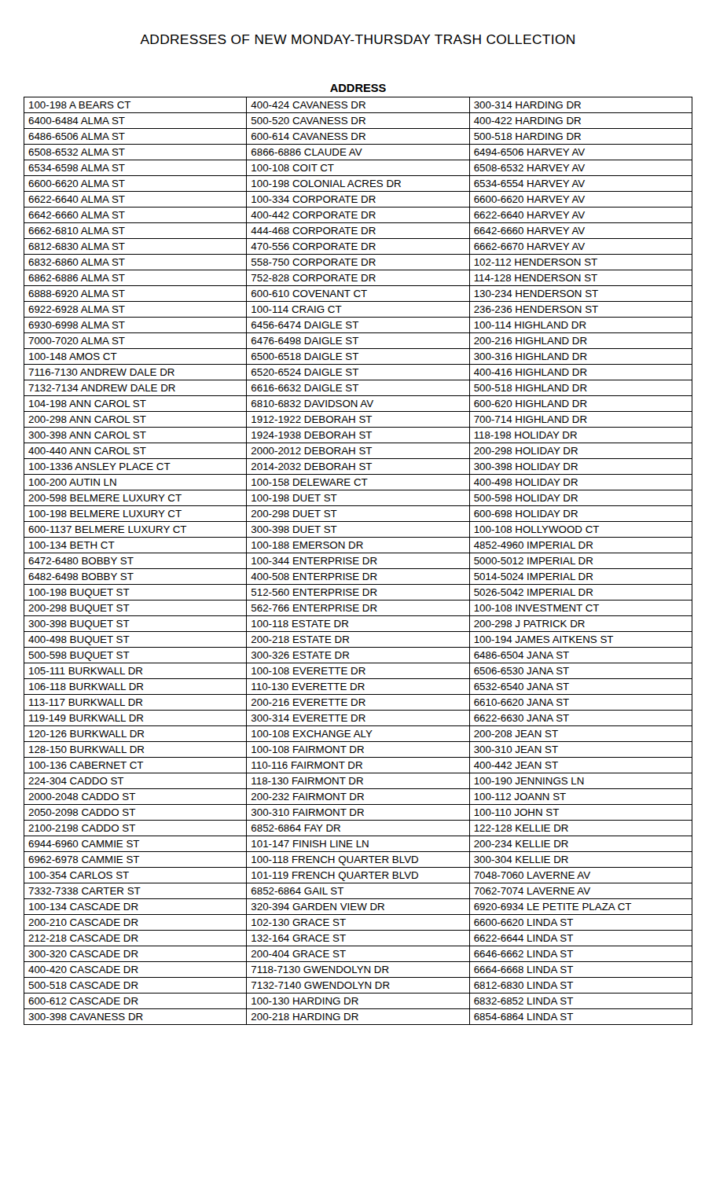ADDRESSES OF NEW MONDAY-THURSDAY TRASH COLLECTION
ADDRESS
| 100-198 A BEARS CT | 400-424 CAVANESS DR | 300-314 HARDING DR |
| 6400-6484 ALMA ST | 500-520 CAVANESS DR | 400-422 HARDING DR |
| 6486-6506 ALMA ST | 600-614 CAVANESS DR | 500-518 HARDING DR |
| 6508-6532 ALMA ST | 6866-6886 CLAUDE AV | 6494-6506 HARVEY AV |
| 6534-6598 ALMA ST | 100-108 COIT CT | 6508-6532 HARVEY AV |
| 6600-6620 ALMA ST | 100-198 COLONIAL ACRES DR | 6534-6554 HARVEY AV |
| 6622-6640 ALMA ST | 100-334 CORPORATE DR | 6600-6620 HARVEY AV |
| 6642-6660 ALMA ST | 400-442 CORPORATE DR | 6622-6640 HARVEY AV |
| 6662-6810 ALMA ST | 444-468 CORPORATE DR | 6642-6660 HARVEY AV |
| 6812-6830 ALMA ST | 470-556 CORPORATE DR | 6662-6670 HARVEY AV |
| 6832-6860 ALMA ST | 558-750 CORPORATE DR | 102-112 HENDERSON ST |
| 6862-6886 ALMA ST | 752-828 CORPORATE DR | 114-128 HENDERSON ST |
| 6888-6920 ALMA ST | 600-610 COVENANT CT | 130-234 HENDERSON ST |
| 6922-6928 ALMA ST | 100-114 CRAIG CT | 236-236 HENDERSON ST |
| 6930-6998 ALMA ST | 6456-6474 DAIGLE ST | 100-114 HIGHLAND DR |
| 7000-7020 ALMA ST | 6476-6498 DAIGLE ST | 200-216 HIGHLAND DR |
| 100-148 AMOS CT | 6500-6518 DAIGLE ST | 300-316 HIGHLAND DR |
| 7116-7130 ANDREW DALE DR | 6520-6524 DAIGLE ST | 400-416 HIGHLAND DR |
| 7132-7134 ANDREW DALE DR | 6616-6632 DAIGLE ST | 500-518 HIGHLAND DR |
| 104-198 ANN CAROL ST | 6810-6832 DAVIDSON AV | 600-620 HIGHLAND DR |
| 200-298 ANN CAROL ST | 1912-1922 DEBORAH ST | 700-714 HIGHLAND DR |
| 300-398 ANN CAROL ST | 1924-1938 DEBORAH ST | 118-198 HOLIDAY DR |
| 400-440 ANN CAROL ST | 2000-2012 DEBORAH ST | 200-298 HOLIDAY DR |
| 100-1336 ANSLEY PLACE CT | 2014-2032 DEBORAH ST | 300-398 HOLIDAY DR |
| 100-200 AUTIN LN | 100-158 DELEWARE CT | 400-498 HOLIDAY DR |
| 200-598 BELMERE LUXURY CT | 100-198 DUET ST | 500-598 HOLIDAY DR |
| 100-198 BELMERE LUXURY CT | 200-298 DUET ST | 600-698 HOLIDAY DR |
| 600-1137 BELMERE LUXURY CT | 300-398 DUET ST | 100-108 HOLLYWOOD CT |
| 100-134 BETH CT | 100-188 EMERSON DR | 4852-4960 IMPERIAL DR |
| 6472-6480 BOBBY ST | 100-344 ENTERPRISE DR | 5000-5012 IMPERIAL DR |
| 6482-6498 BOBBY ST | 400-508 ENTERPRISE DR | 5014-5024 IMPERIAL DR |
| 100-198 BUQUET ST | 512-560 ENTERPRISE DR | 5026-5042 IMPERIAL DR |
| 200-298 BUQUET ST | 562-766 ENTERPRISE DR | 100-108 INVESTMENT CT |
| 300-398 BUQUET ST | 100-118 ESTATE DR | 200-298 J PATRICK DR |
| 400-498 BUQUET ST | 200-218 ESTATE DR | 100-194 JAMES AITKENS ST |
| 500-598 BUQUET ST | 300-326 ESTATE DR | 6486-6504 JANA ST |
| 105-111 BURKWALL DR | 100-108 EVERETTE DR | 6506-6530 JANA ST |
| 106-118 BURKWALL DR | 110-130 EVERETTE DR | 6532-6540 JANA ST |
| 113-117 BURKWALL DR | 200-216 EVERETTE DR | 6610-6620 JANA ST |
| 119-149 BURKWALL DR | 300-314 EVERETTE DR | 6622-6630 JANA ST |
| 120-126 BURKWALL DR | 100-108 EXCHANGE ALY | 200-208 JEAN ST |
| 128-150 BURKWALL DR | 100-108 FAIRMONT DR | 300-310 JEAN ST |
| 100-136 CABERNET CT | 110-116 FAIRMONT DR | 400-442 JEAN ST |
| 224-304 CADDO ST | 118-130 FAIRMONT DR | 100-190 JENNINGS LN |
| 2000-2048 CADDO ST | 200-232 FAIRMONT DR | 100-112 JOANN ST |
| 2050-2098 CADDO ST | 300-310 FAIRMONT DR | 100-110 JOHN ST |
| 2100-2198 CADDO ST | 6852-6864 FAY DR | 122-128 KELLIE DR |
| 6944-6960 CAMMIE ST | 101-147 FINISH LINE LN | 200-234 KELLIE DR |
| 6962-6978 CAMMIE ST | 100-118 FRENCH QUARTER BLVD | 300-304 KELLIE DR |
| 100-354 CARLOS ST | 101-119 FRENCH QUARTER BLVD | 7048-7060 LAVERNE AV |
| 7332-7338 CARTER ST | 6852-6864 GAIL ST | 7062-7074 LAVERNE AV |
| 100-134 CASCADE DR | 320-394 GARDEN VIEW DR | 6920-6934 LE PETITE PLAZA CT |
| 200-210 CASCADE DR | 102-130 GRACE ST | 6600-6620 LINDA ST |
| 212-218 CASCADE DR | 132-164 GRACE ST | 6622-6644 LINDA ST |
| 300-320 CASCADE DR | 200-404 GRACE ST | 6646-6662 LINDA ST |
| 400-420 CASCADE DR | 7118-7130 GWENDOLYN DR | 6664-6668 LINDA ST |
| 500-518 CASCADE DR | 7132-7140 GWENDOLYN DR | 6812-6830 LINDA ST |
| 600-612 CASCADE DR | 100-130 HARDING DR | 6832-6852 LINDA ST |
| 300-398 CAVANESS DR | 200-218 HARDING DR | 6854-6864 LINDA ST |